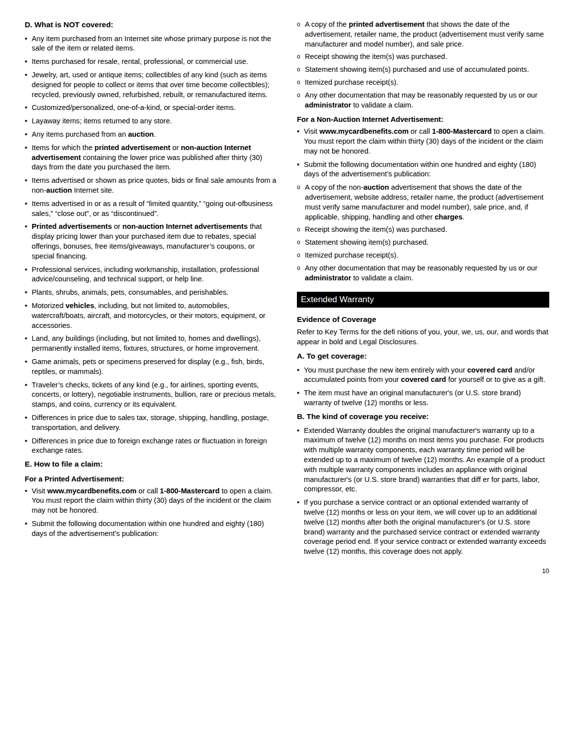D. What is NOT covered:
Any item purchased from an Internet site whose primary purpose is not the sale of the item or related items.
Items purchased for resale, rental, professional, or commercial use.
Jewelry, art, used or antique items; collectibles of any kind (such as items designed for people to collect or items that over time become collectibles); recycled, previously owned, refurbished, rebuilt, or remanufactured items.
Customized/personalized, one-of-a-kind, or special-order items.
Layaway items; items returned to any store.
Any items purchased from an auction.
Items for which the printed advertisement or non-auction Internet advertisement containing the lower price was published after thirty (30) days from the date you purchased the item.
Items advertised or shown as price quotes, bids or final sale amounts from a non-auction Internet site.
Items advertised in or as a result of “limited quantity,” “going out-ofbusiness sales,” “close out”, or as “discontinued”.
Printed advertisements or non-auction Internet advertisements that display pricing lower than your purchased item due to rebates, special offerings, bonuses, free items/giveaways, manufacturer’s coupons, or special financing.
Professional services, including workmanship, installation, professional advice/counseling, and technical support, or help line.
Plants, shrubs, animals, pets, consumables, and perishables.
Motorized vehicles, including, but not limited to, automobiles, watercraft/boats, aircraft, and motorcycles, or their motors, equipment, or accessories.
Land, any buildings (including, but not limited to, homes and dwellings), permanently installed items, fixtures, structures, or home improvement.
Game animals, pets or specimens preserved for display (e.g., fish, birds, reptiles, or mammals).
Traveler’s checks, tickets of any kind (e.g., for airlines, sporting events, concerts, or lottery), negotiable instruments, bullion, rare or precious metals, stamps, and coins, currency or its equivalent.
Differences in price due to sales tax, storage, shipping, handling, postage, transportation, and delivery.
Differences in price due to foreign exchange rates or fluctuation in foreign exchange rates.
E. How to file a claim:
For a Printed Advertisement:
Visit www.mycardbenefits.com or call 1-800-Mastercard to open a claim. You must report the claim within thirty (30) days of the incident or the claim may not be honored.
Submit the following documentation within one hundred and eighty (180) days of the advertisement’s publication:
A copy of the printed advertisement that shows the date of the advertisement, retailer name, the product (advertisement must verify same manufacturer and model number), and sale price.
Receipt showing the item(s) was purchased.
Statement showing item(s) purchased and use of accumulated points.
Itemized purchase receipt(s).
Any other documentation that may be reasonably requested by us or our administrator to validate a claim.
For a Non-Auction Internet Advertisement:
Visit www.mycardbenefits.com or call 1-800-Mastercard to open a claim. You must report the claim within thirty (30) days of the incident or the claim may not be honored.
Submit the following documentation within one hundred and eighty (180) days of the advertisement’s publication:
A copy of the non-auction advertisement that shows the date of the advertisement, website address, retailer name, the product (advertisement must verify same manufacturer and model number), sale price, and, if applicable, shipping, handling and other charges.
Receipt showing the item(s) was purchased.
Statement showing item(s) purchased.
Itemized purchase receipt(s).
Any other documentation that may be reasonably requested by us or our administrator to validate a claim.
Extended Warranty
Evidence of Coverage
Refer to Key Terms for the defi nitions of you, your, we, us, our, and words that appear in bold and Legal Disclosures.
A. To get coverage:
You must purchase the new item entirely with your covered card and/or accumulated points from your covered card for yourself or to give as a gift.
The item must have an original manufacturer's (or U.S. store brand) warranty of twelve (12) months or less.
B. The kind of coverage you receive:
Extended Warranty doubles the original manufacturer's warranty up to a maximum of twelve (12) months on most items you purchase. For products with multiple warranty components, each warranty time period will be extended up to a maximum of twelve (12) months. An example of a product with multiple warranty components includes an appliance with original manufacturer's (or U.S. store brand) warranties that diff er for parts, labor, compressor, etc.
If you purchase a service contract or an optional extended warranty of twelve (12) months or less on your item, we will cover up to an additional twelve (12) months after both the original manufacturer's (or U.S. store brand) warranty and the purchased service contract or extended warranty coverage period end. If your service contract or extended warranty exceeds twelve (12) months, this coverage does not apply.
10